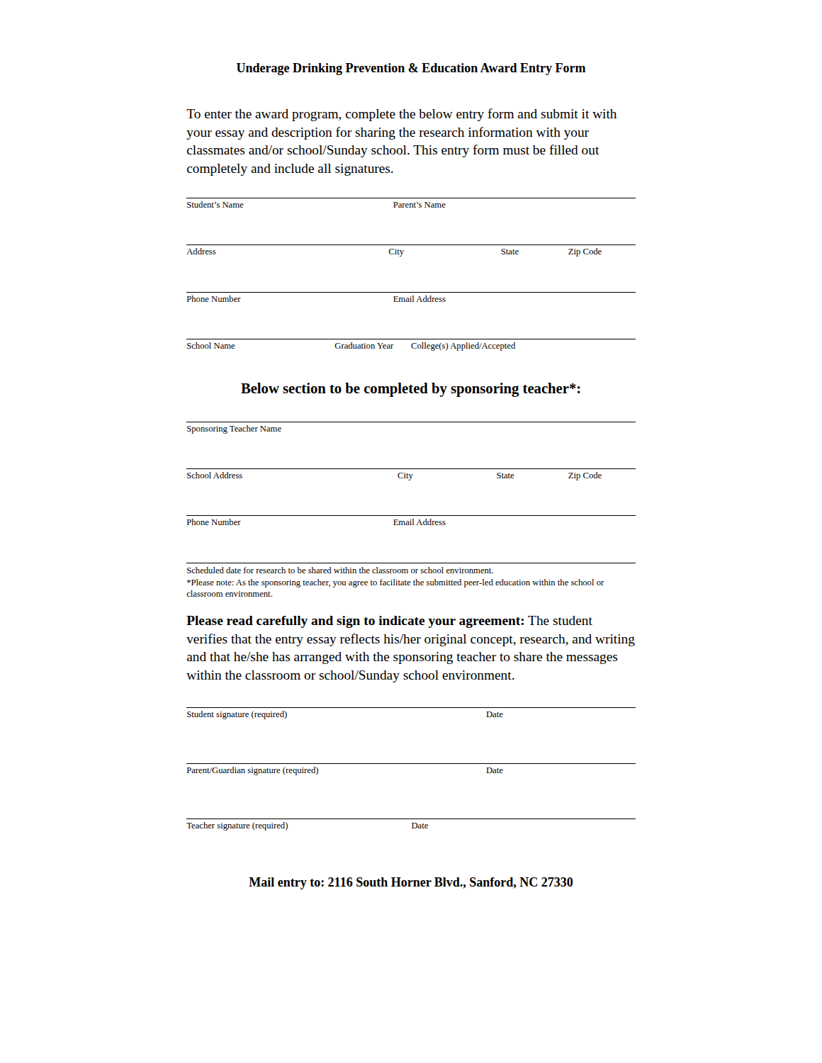Underage Drinking Prevention & Education Award Entry Form
To enter the award program, complete the below entry form and submit it with your essay and description for sharing the research information with your classmates and/or school/Sunday school. This entry form must be filled out completely and include all signatures.
Student’s Name Parent’s Name
Address City State Zip Code
Phone Number Email Address
School Name Graduation Year College(s) Applied/Accepted
Below section to be completed by sponsoring teacher*:
Sponsoring Teacher Name
School Address City State Zip Code
Phone Number Email Address
Scheduled date for research to be shared within the classroom or school environment.
*Please note: As the sponsoring teacher, you agree to facilitate the submitted peer-led education within the school or classroom environment.
Please read carefully and sign to indicate your agreement: The student verifies that the entry essay reflects his/her original concept, research, and writing and that he/she has arranged with the sponsoring teacher to share the messages within the classroom or school/Sunday school environment.
Student signature (required)
Date
Parent/Guardian signature (required)
Date
Teacher signature (required)
Date
Mail entry to: 2116 South Horner Blvd., Sanford, NC 27330